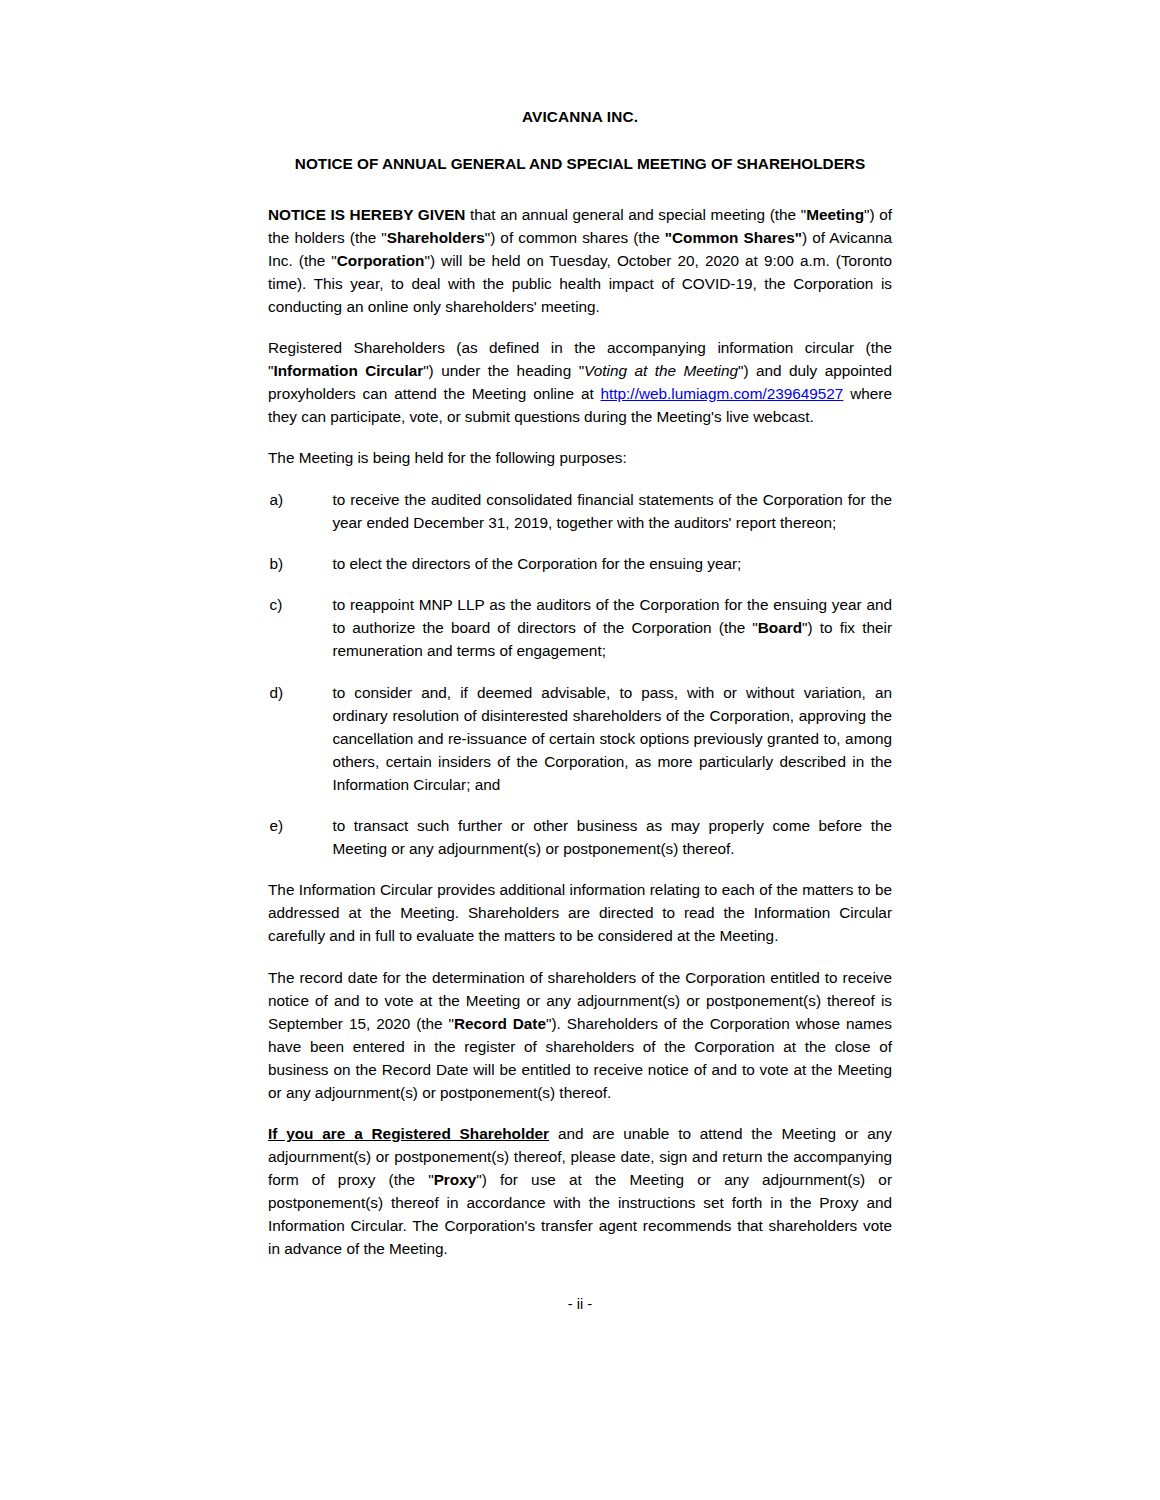AVICANNA INC.
NOTICE OF ANNUAL GENERAL AND SPECIAL MEETING OF SHAREHOLDERS
NOTICE IS HEREBY GIVEN that an annual general and special meeting (the "Meeting") of the holders (the "Shareholders") of common shares (the "Common Shares") of Avicanna Inc. (the "Corporation") will be held on Tuesday, October 20, 2020 at 9:00 a.m. (Toronto time). This year, to deal with the public health impact of COVID-19, the Corporation is conducting an online only shareholders' meeting.
Registered Shareholders (as defined in the accompanying information circular (the "Information Circular") under the heading "Voting at the Meeting") and duly appointed proxyholders can attend the Meeting online at http://web.lumiagm.com/239649527 where they can participate, vote, or submit questions during the Meeting's live webcast.
The Meeting is being held for the following purposes:
a)
to receive the audited consolidated financial statements of the Corporation for the year ended December 31, 2019, together with the auditors' report thereon;
b)
to elect the directors of the Corporation for the ensuing year;
c)
to reappoint MNP LLP as the auditors of the Corporation for the ensuing year and to authorize the board of directors of the Corporation (the "Board") to fix their remuneration and terms of engagement;
d)
to consider and, if deemed advisable, to pass, with or without variation, an ordinary resolution of disinterested shareholders of the Corporation, approving the cancellation and re-issuance of certain stock options previously granted to, among others, certain insiders of the Corporation, as more particularly described in the Information Circular; and
e)
to transact such further or other business as may properly come before the Meeting or any adjournment(s) or postponement(s) thereof.
The Information Circular provides additional information relating to each of the matters to be addressed at the Meeting. Shareholders are directed to read the Information Circular carefully and in full to evaluate the matters to be considered at the Meeting.
The record date for the determination of shareholders of the Corporation entitled to receive notice of and to vote at the Meeting or any adjournment(s) or postponement(s) thereof is September 15, 2020 (the "Record Date"). Shareholders of the Corporation whose names have been entered in the register of shareholders of the Corporation at the close of business on the Record Date will be entitled to receive notice of and to vote at the Meeting or any adjournment(s) or postponement(s) thereof.
If you are a Registered Shareholder and are unable to attend the Meeting or any adjournment(s) or postponement(s) thereof, please date, sign and return the accompanying form of proxy (the "Proxy") for use at the Meeting or any adjournment(s) or postponement(s) thereof in accordance with the instructions set forth in the Proxy and Information Circular. The Corporation's transfer agent recommends that shareholders vote in advance of the Meeting.
- ii -